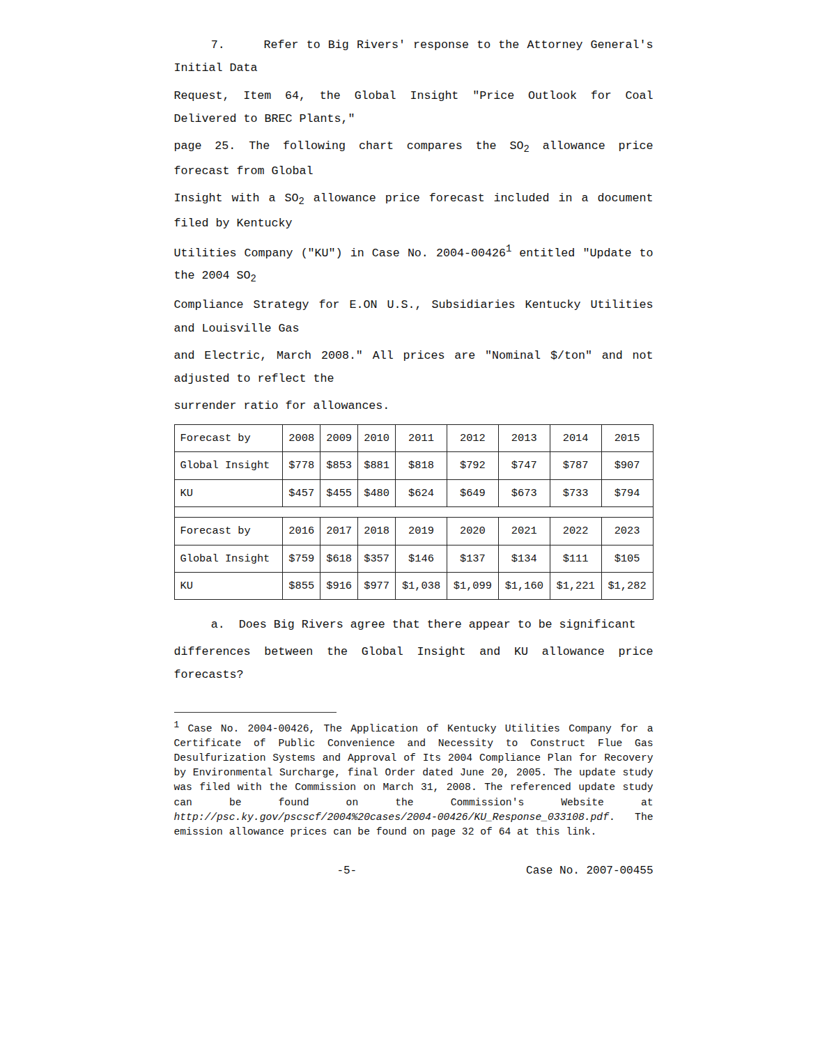7. Refer to Big Rivers' response to the Attorney General's Initial Data
Request, Item 64, the Global Insight "Price Outlook for Coal Delivered to BREC Plants,"
page 25. The following chart compares the SO2 allowance price forecast from Global
Insight with a SO2 allowance price forecast included in a document filed by Kentucky
Utilities Company ("KU") in Case No. 2004-004261 entitled "Update to the 2004 SO2
Compliance Strategy for E.ON U.S., Subsidiaries Kentucky Utilities and Louisville Gas
and Electric, March 2008." All prices are "Nominal $/ton" and not adjusted to reflect the
surrender ratio for allowances.
| Forecast by | 2008 | 2009 | 2010 | 2011 | 2012 | 2013 | 2014 | 2015 |
| Global Insight | $778 | $853 | $881 | $818 | $792 | $747 | $787 | $907 |
| KU | $457 | $455 | $480 | $624 | $649 | $673 | $733 | $794 |
| Forecast by | 2016 | 2017 | 2018 | 2019 | 2020 | 2021 | 2022 | 2023 |
| Global Insight | $759 | $618 | $357 | $146 | $137 | $134 | $111 | $105 |
| KU | $855 | $916 | $977 | $1,038 | $1,099 | $1,160 | $1,221 | $1,282 |
a. Does Big Rivers agree that there appear to be significant
differences between the Global Insight and KU allowance price forecasts?
1 Case No. 2004-00426, The Application of Kentucky Utilities Company for a Certificate of Public Convenience and Necessity to Construct Flue Gas Desulfurization Systems and Approval of Its 2004 Compliance Plan for Recovery by Environmental Surcharge, final Order dated June 20, 2005. The update study was filed with the Commission on March 31, 2008. The referenced update study can be found on the Commission's Website at http://psc.ky.gov/pscscf/2004%20cases/2004-00426/KU_Response_033108.pdf. The emission allowance prices can be found on page 32 of 64 at this link.
-5-
Case No. 2007-00455